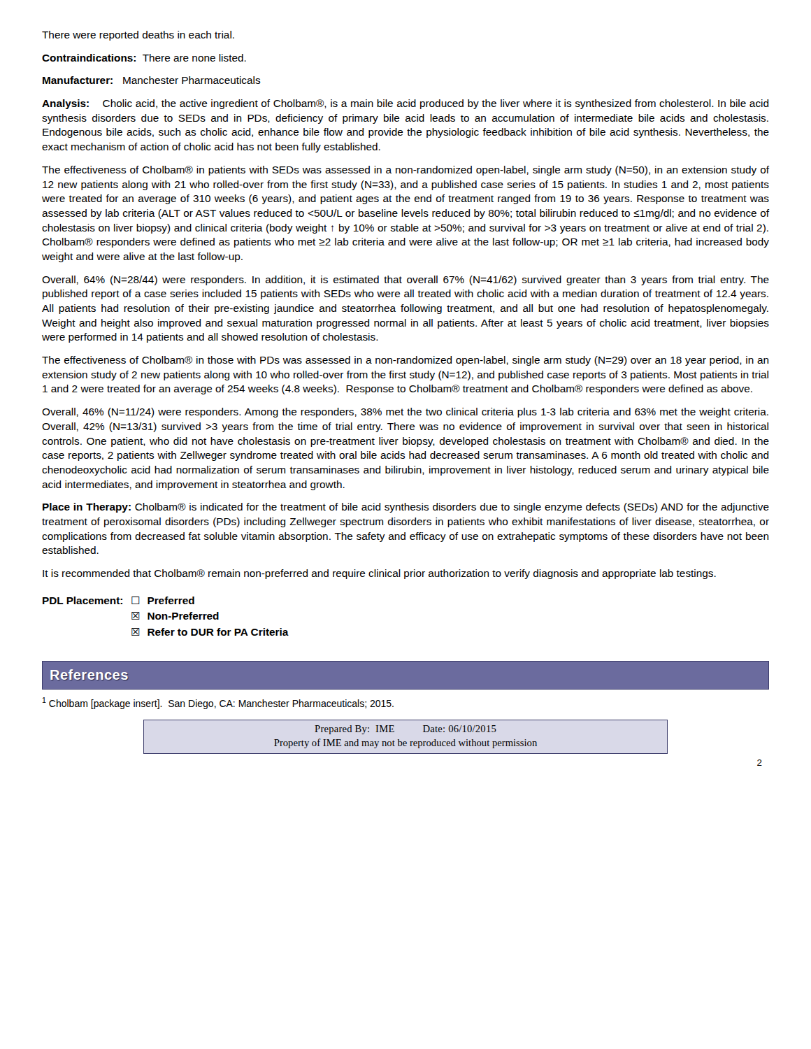There were reported deaths in each trial.
Contraindications: There are none listed.
Manufacturer: Manchester Pharmaceuticals
Analysis: Cholic acid, the active ingredient of Cholbam®, is a main bile acid produced by the liver where it is synthesized from cholesterol. In bile acid synthesis disorders due to SEDs and in PDs, deficiency of primary bile acid leads to an accumulation of intermediate bile acids and cholestasis. Endogenous bile acids, such as cholic acid, enhance bile flow and provide the physiologic feedback inhibition of bile acid synthesis. Nevertheless, the exact mechanism of action of cholic acid has not been fully established.
The effectiveness of Cholbam® in patients with SEDs was assessed in a non-randomized open-label, single arm study (N=50), in an extension study of 12 new patients along with 21 who rolled-over from the first study (N=33), and a published case series of 15 patients. In studies 1 and 2, most patients were treated for an average of 310 weeks (6 years), and patient ages at the end of treatment ranged from 19 to 36 years. Response to treatment was assessed by lab criteria (ALT or AST values reduced to <50U/L or baseline levels reduced by 80%; total bilirubin reduced to ≤1mg/dl; and no evidence of cholestasis on liver biopsy) and clinical criteria (body weight ↑ by 10% or stable at >50%; and survival for >3 years on treatment or alive at end of trial 2). Cholbam® responders were defined as patients who met ≥2 lab criteria and were alive at the last follow-up; OR met ≥1 lab criteria, had increased body weight and were alive at the last follow-up.
Overall, 64% (N=28/44) were responders. In addition, it is estimated that overall 67% (N=41/62) survived greater than 3 years from trial entry. The published report of a case series included 15 patients with SEDs who were all treated with cholic acid with a median duration of treatment of 12.4 years. All patients had resolution of their pre-existing jaundice and steatorrhea following treatment, and all but one had resolution of hepatosplenomegaly. Weight and height also improved and sexual maturation progressed normal in all patients. After at least 5 years of cholic acid treatment, liver biopsies were performed in 14 patients and all showed resolution of cholestasis.
The effectiveness of Cholbam® in those with PDs was assessed in a non-randomized open-label, single arm study (N=29) over an 18 year period, in an extension study of 2 new patients along with 10 who rolled-over from the first study (N=12), and published case reports of 3 patients. Most patients in trial 1 and 2 were treated for an average of 254 weeks (4.8 weeks). Response to Cholbam® treatment and Cholbam® responders were defined as above.
Overall, 46% (N=11/24) were responders. Among the responders, 38% met the two clinical criteria plus 1-3 lab criteria and 63% met the weight criteria. Overall, 42% (N=13/31) survived >3 years from the time of trial entry. There was no evidence of improvement in survival over that seen in historical controls. One patient, who did not have cholestasis on pre-treatment liver biopsy, developed cholestasis on treatment with Cholbam® and died. In the case reports, 2 patients with Zellweger syndrome treated with oral bile acids had decreased serum transaminases. A 6 month old treated with cholic and chenodeoxycholic acid had normalization of serum transaminases and bilirubin, improvement in liver histology, reduced serum and urinary atypical bile acid intermediates, and improvement in steatorrhea and growth.
Place in Therapy: Cholbam® is indicated for the treatment of bile acid synthesis disorders due to single enzyme defects (SEDs) AND for the adjunctive treatment of peroxisomal disorders (PDs) including Zellweger spectrum disorders in patients who exhibit manifestations of liver disease, steatorrhea, or complications from decreased fat soluble vitamin absorption. The safety and efficacy of use on extrahepatic symptoms of these disorders have not been established.
It is recommended that Cholbam® remain non-preferred and require clinical prior authorization to verify diagnosis and appropriate lab testings.
| PDL Placement: | ☐ | Preferred |
| | ☒ | Non-Preferred |
| | ☒ | Refer to DUR for PA Criteria |
References
1 Cholbam [package insert]. San Diego, CA: Manchester Pharmaceuticals; 2015.
Prepared By: IME Date: 06/10/2015
Property of IME and may not be reproduced without permission
2